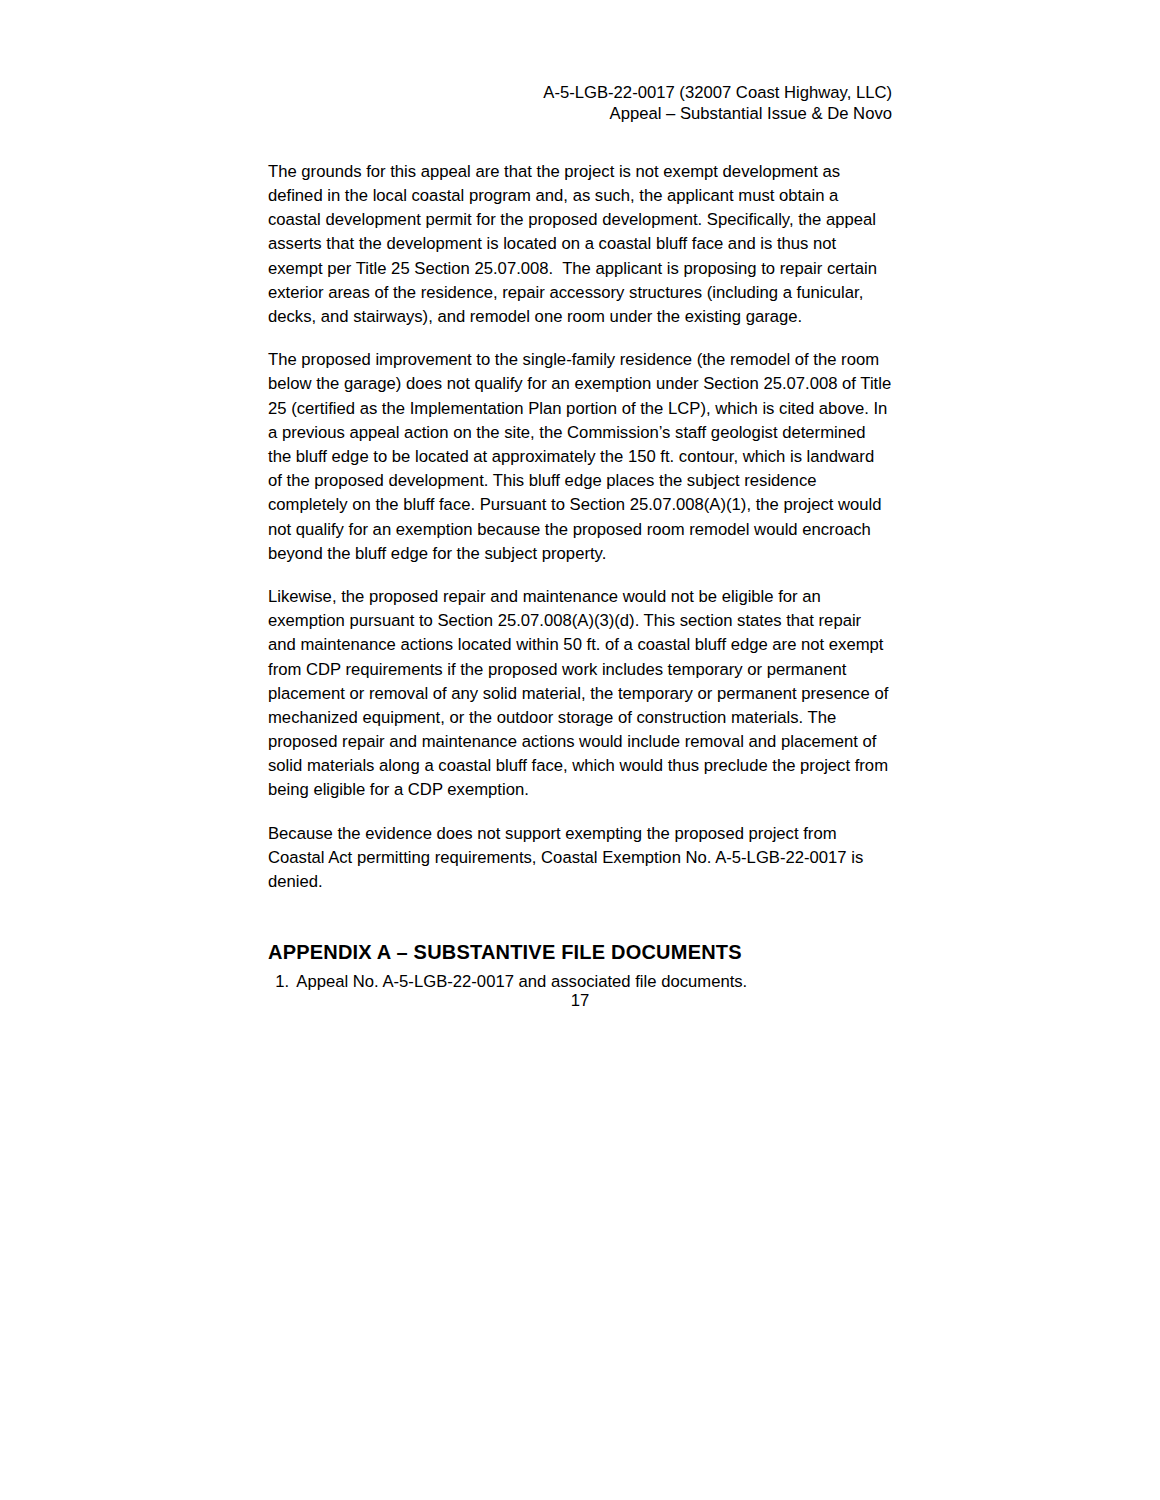A-5-LGB-22-0017 (32007 Coast Highway, LLC)
Appeal – Substantial Issue & De Novo
The grounds for this appeal are that the project is not exempt development as defined in the local coastal program and, as such, the applicant must obtain a coastal development permit for the proposed development. Specifically, the appeal asserts that the development is located on a coastal bluff face and is thus not exempt per Title 25 Section 25.07.008. The applicant is proposing to repair certain exterior areas of the residence, repair accessory structures (including a funicular, decks, and stairways), and remodel one room under the existing garage.
The proposed improvement to the single-family residence (the remodel of the room below the garage) does not qualify for an exemption under Section 25.07.008 of Title 25 (certified as the Implementation Plan portion of the LCP), which is cited above. In a previous appeal action on the site, the Commission’s staff geologist determined the bluff edge to be located at approximately the 150 ft. contour, which is landward of the proposed development. This bluff edge places the subject residence completely on the bluff face. Pursuant to Section 25.07.008(A)(1), the project would not qualify for an exemption because the proposed room remodel would encroach beyond the bluff edge for the subject property.
Likewise, the proposed repair and maintenance would not be eligible for an exemption pursuant to Section 25.07.008(A)(3)(d). This section states that repair and maintenance actions located within 50 ft. of a coastal bluff edge are not exempt from CDP requirements if the proposed work includes temporary or permanent placement or removal of any solid material, the temporary or permanent presence of mechanized equipment, or the outdoor storage of construction materials. The proposed repair and maintenance actions would include removal and placement of solid materials along a coastal bluff face, which would thus preclude the project from being eligible for a CDP exemption.
Because the evidence does not support exempting the proposed project from Coastal Act permitting requirements, Coastal Exemption No. A-5-LGB-22-0017 is denied.
APPENDIX A – SUBSTANTIVE FILE DOCUMENTS
Appeal No. A-5-LGB-22-0017 and associated file documents.
17